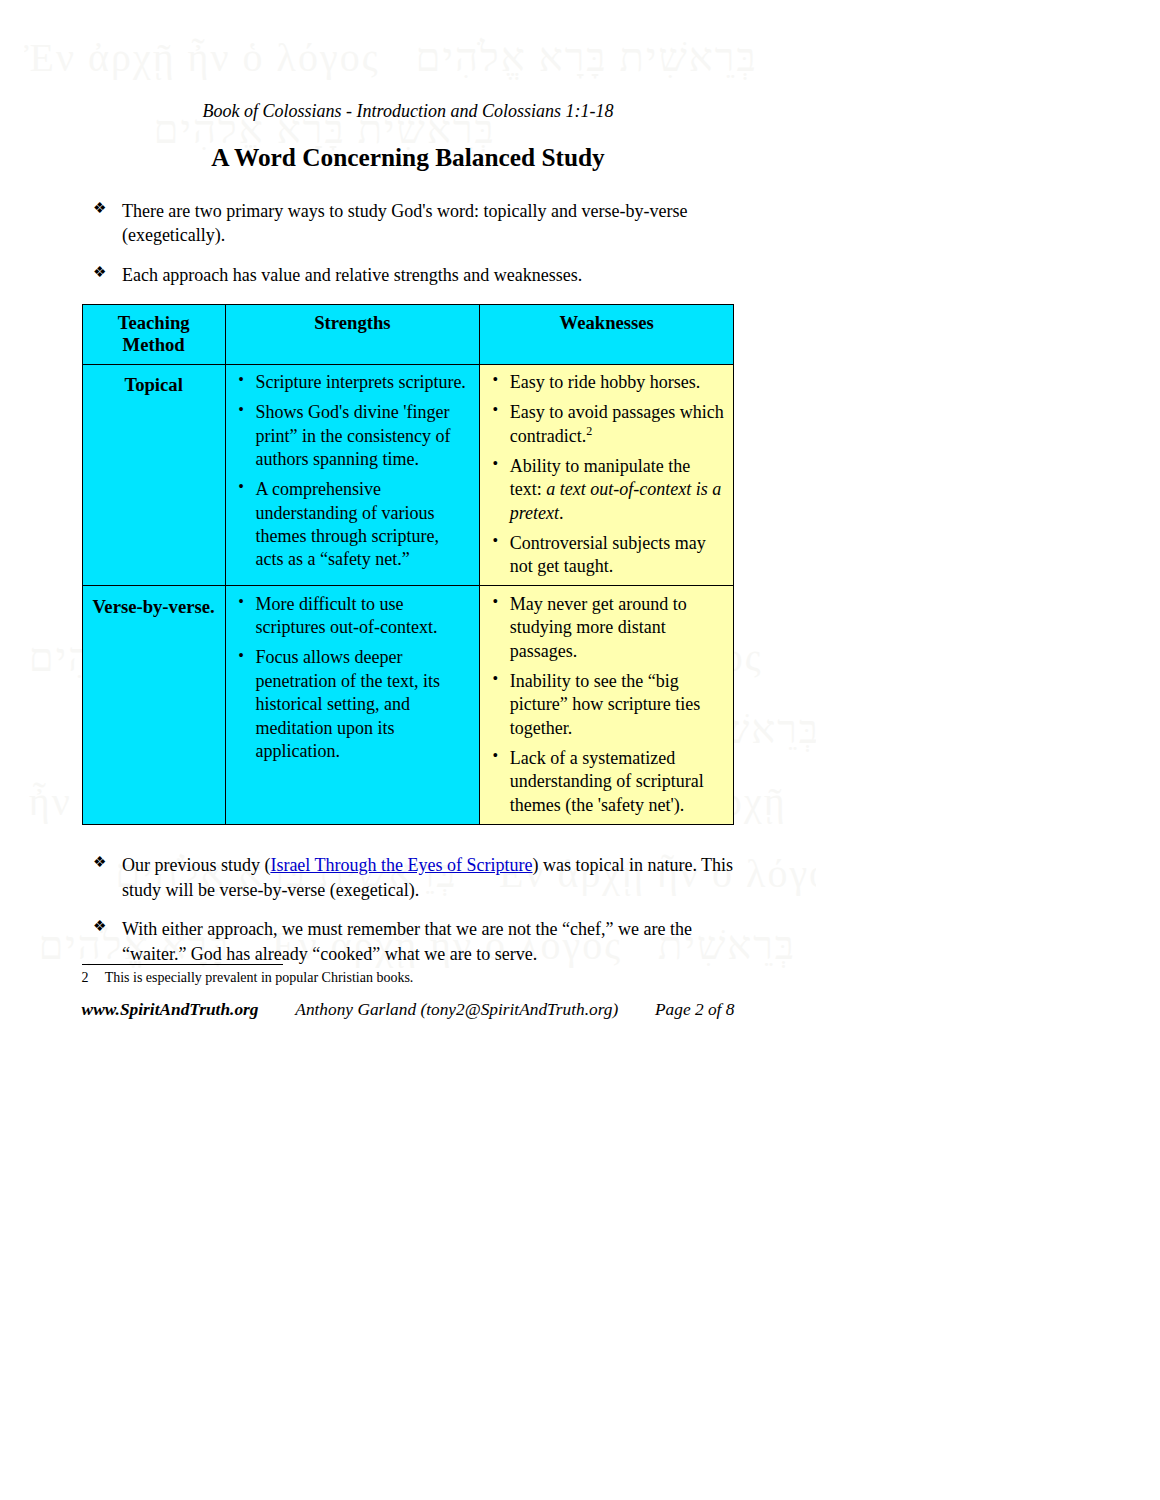Ἐν ἀρχῇ ἦν ὁ λόγος בְּרֵאשִׁית בָּרָא אֱלֹהִים
בְּרֵאשִׁית בָּרָא אֱלֹהִים
בְּרֵאשִׁית בָּרָא אֱלֹהִים Ἐν ἀρχῇ ἦν ὁ λόγος
Ἐν ἀρχῇ ἦν ὁ λόγος בְּרֵאשִׁית בָּרָא אֱלֹהִים
ἦν ὁ λόγος בְּרֵאשִׁית בָּרָא אֱלֹהִים Ἐν ἀρχῇ
בְּרֵאשִׁית בָּרָא אֱלֹהִים Ἐν ἀρχῇ ἦν ὁ λόγος
בָּרָא אֱלֹהִים Ἐν ἀρχῇ ἦν ὁ λόγος בְּרֵאשִׁית
Book of Colossians - Introduction and Colossians 1:1-18
A Word Concerning Balanced Study
There are two primary ways to study God's word: topically and verse-by-verse (exegetically).
Each approach has value and relative strengths and weaknesses.
| Teaching Method | Strengths | Weaknesses |
| --- | --- | --- |
| Topical | Scripture interprets scripture. Shows God's divine 'finger print” in the consistency of authors spanning time. A comprehensive understanding of various themes through scripture, acts as a “safety net.” | Easy to ride hobby horses. Easy to avoid passages which contradict. 2 Ability to manipulate the text: a text out-of-context is a pretext . Controversial subjects may not get taught. |
| Verse-by-verse. | More difficult to use scriptures out-of-context. Focus allows deeper penetration of the text, its historical setting, and meditation upon its application. | May never get around to studying more distant passages. Inability to see the “big picture” how scripture ties together. Lack of a systematized understanding of scriptural themes (the 'safety net'). |
Our previous study (Israel Through the Eyes of Scripture) was topical in nature. This study will be verse-by-verse (exegetical).
With either approach, we must remember that we are not the “chef,” we are the “waiter.” God has already “cooked” what we are to serve.
2 This is especially prevalent in popular Christian books.
www.SpiritAndTruth.org Anthony Garland (tony2@SpiritAndTruth.org) Page 2 of 8